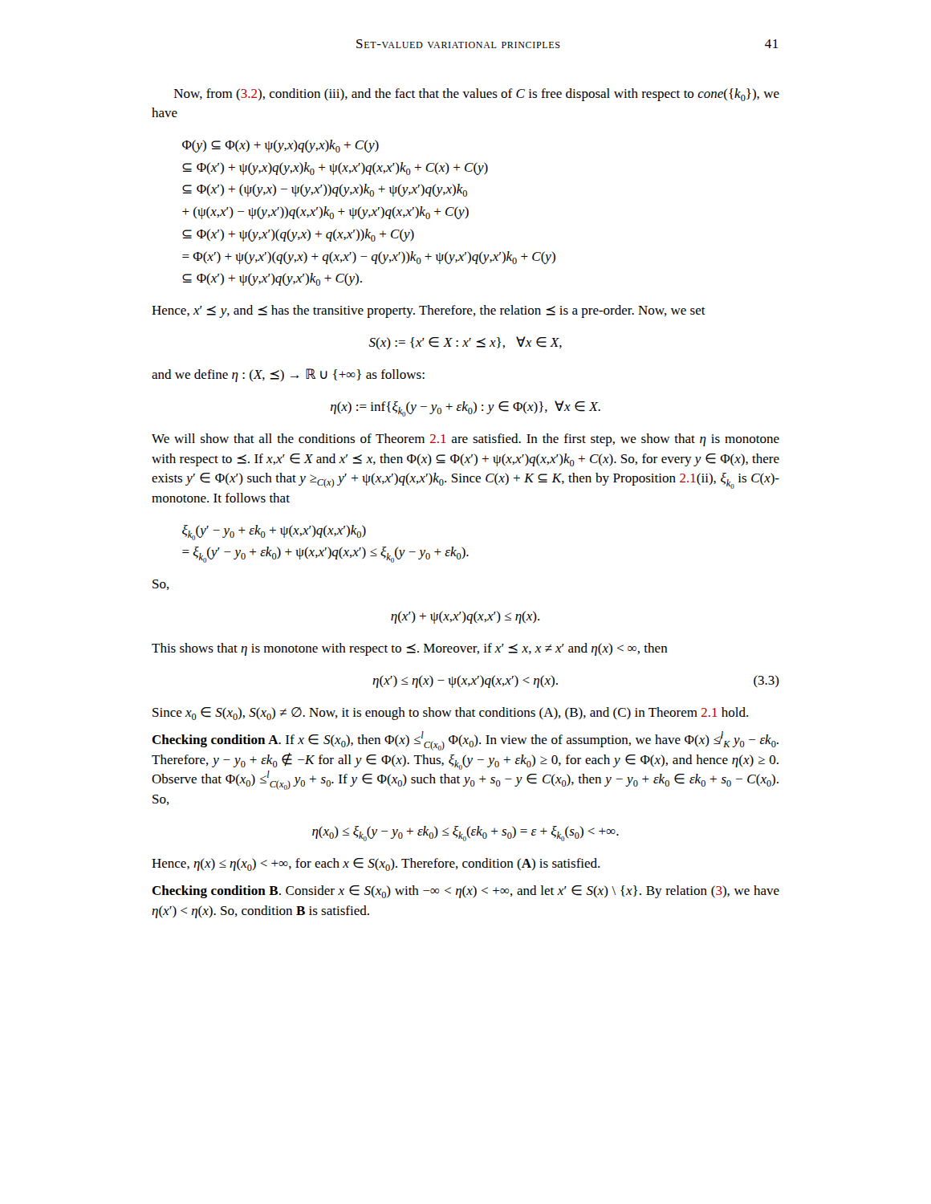Set-valued variational principles 41
Now, from (3.2), condition (iii), and the fact that the values of C is free disposal with respect to cone({k0}), we have
Φ(y) ⊆ Φ(x) + ψ(y,x)q(y,x)k0 + C(y)
⊆ Φ(x′) + ψ(y,x)q(y,x)k0 + ψ(x,x′)q(x,x′)k0 + C(x) + C(y)
⊆ Φ(x′) + (ψ(y,x) − ψ(y,x′))q(y,x)k0 + ψ(y,x′)q(y,x)k0
+ (ψ(x,x′) − ψ(y,x′))q(x,x′)k0 + ψ(y,x′)q(x,x′)k0 + C(y)
⊆ Φ(x′) + ψ(y,x′)(q(y,x) + q(x,x′))k0 + C(y)
= Φ(x′) + ψ(y,x′)(q(y,x) + q(x,x′) − q(y,x′))k0 + ψ(y,x′)q(y,x′)k0 + C(y)
⊆ Φ(x′) + ψ(y,x′)q(y,x′)k0 + C(y).
Hence, x′ ⪯ y, and ⪯ has the transitive property. Therefore, the relation ⪯ is a pre-order. Now, we set
S(x) := {x′ ∈ X : x′ ⪯ x}, ∀x ∈ X,
and we define η : (X, ⪯) → ℝ ∪ {+∞} as follows:
η(x) := inf{ξk0(y − y0 + εk0) : y ∈ Φ(x)}, ∀x ∈ X.
We will show that all the conditions of Theorem 2.1 are satisfied. In the first step, we show that η is monotone with respect to ⪯. If x,x′ ∈ X and x′ ⪯ x, then Φ(x) ⊆ Φ(x′) + ψ(x,x′)q(x,x′)k0 + C(x). So, for every y ∈ Φ(x), there exists y′ ∈ Φ(x′) such that y ≥C(x) y′ + ψ(x,x′)q(x,x′)k0. Since C(x) + K ⊆ K, then by Proposition 2.1(ii), ξk0 is C(x)-monotone. It follows that
ξk0(y′ − y0 + εk0 + ψ(x,x′)q(x,x′)k0)
= ξk0(y′ − y0 + εk0) + ψ(x,x′)q(x,x′) ≤ ξk0(y − y0 + εk0).
So,
η(x′) + ψ(x,x′)q(x,x′) ≤ η(x).
This shows that η is monotone with respect to ⪯. Moreover, if x′ ⪯ x, x ≠ x′ and η(x) < ∞, then
η(x′) ≤ η(x) − ψ(x,x′)q(x,x′) < η(x). (3.3)
Since x0 ∈ S(x0), S(x0) ≠ ∅. Now, it is enough to show that conditions (A), (B), and (C) in Theorem 2.1 hold.
Checking condition A. If x ∈ S(x0), then Φ(x) ≤lC(x0) Φ(x0). In view the of assumption, we have Φ(x) ≰lK y0 − εk0. Therefore, y − y0 + εk0 ∉ −K for all y ∈ Φ(x). Thus, ξk0(y − y0 + εk0) ≥ 0, for each y ∈ Φ(x), and hence η(x) ≥ 0. Observe that Φ(x0) ≤lC(x0) y0 + s0. If y ∈ Φ(x0) such that y0 + s0 − y ∈ C(x0), then y − y0 + εk0 ∈ εk0 + s0 − C(x0). So,
η(x0) ≤ ξk0(y − y0 + εk0) ≤ ξk0(εk0 + s0) = ε + ξk0(s0) < +∞.
Hence, η(x) ≤ η(x0) < +∞, for each x ∈ S(x0). Therefore, condition (A) is satisfied.
Checking condition B. Consider x ∈ S(x0) with −∞ < η(x) < +∞, and let x′ ∈ S(x) \ {x}. By relation (3), we have η(x′) < η(x). So, condition B is satisfied.